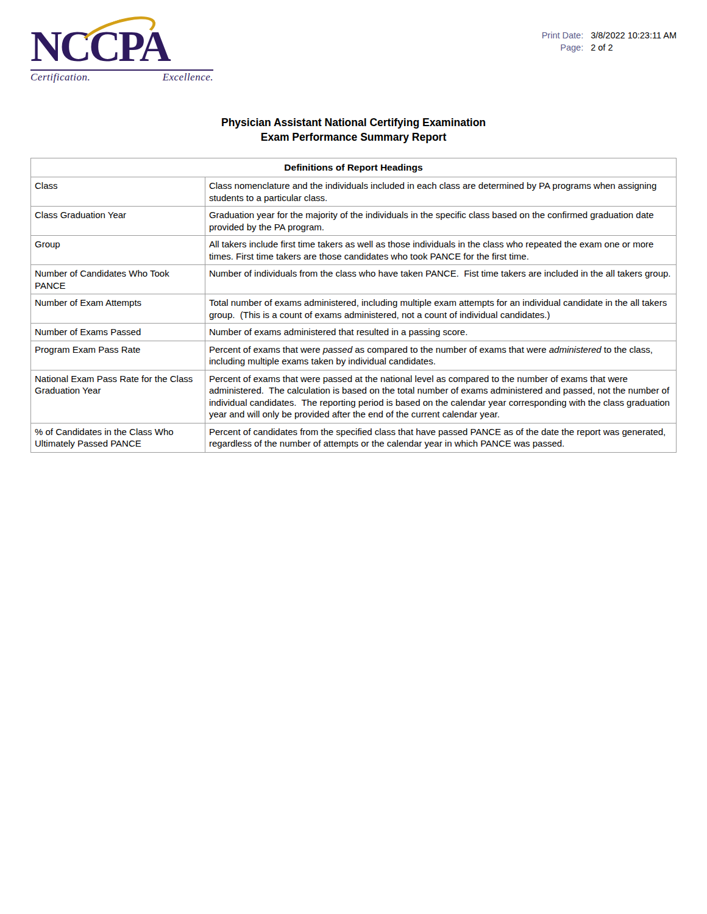NCCPA
Certification. Excellence.
| Print Date: | 3/8/2022 10:23:11 AM |
| Page: | 2 of 2 |
Physician Assistant National Certifying Examination
Exam Performance Summary Report
| Definitions of Report Headings |
| --- |
| Class | Class nomenclature and the individuals included in each class are determined by PA programs when assigning students to a particular class. |
| Class Graduation Year | Graduation year for the majority of the individuals in the specific class based on the confirmed graduation date provided by the PA program. |
| Group | All takers include first time takers as well as those individuals in the class who repeated the exam one or more times. First time takers are those candidates who took PANCE for the first time. |
| Number of Candidates Who Took PANCE | Number of individuals from the class who have taken PANCE. Fist time takers are included in the all takers group. |
| Number of Exam Attempts | Total number of exams administered, including multiple exam attempts for an individual candidate in the all takers group. (This is a count of exams administered, not a count of individual candidates.) |
| Number of Exams Passed | Number of exams administered that resulted in a passing score. |
| Program Exam Pass Rate | Percent of exams that were passed as compared to the number of exams that were administered to the class, including multiple exams taken by individual candidates. |
| National Exam Pass Rate for the Class Graduation Year | Percent of exams that were passed at the national level as compared to the number of exams that were administered. The calculation is based on the total number of exams administered and passed, not the number of individual candidates. The reporting period is based on the calendar year corresponding with the class graduation year and will only be provided after the end of the current calendar year. |
| % of Candidates in the Class Who Ultimately Passed PANCE | Percent of candidates from the specified class that have passed PANCE as of the date the report was generated, regardless of the number of attempts or the calendar year in which PANCE was passed. |